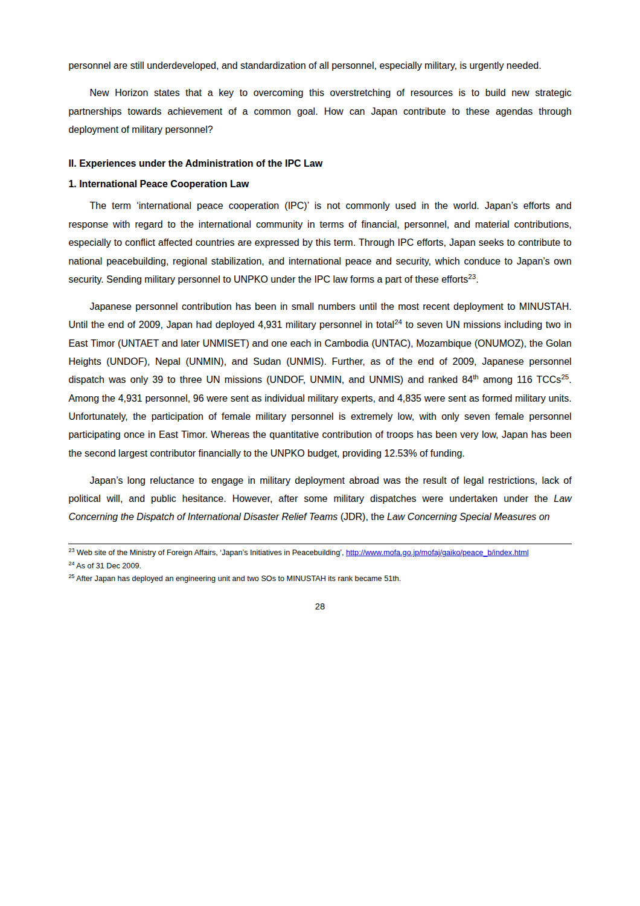personnel are still underdeveloped, and standardization of all personnel, especially military, is urgently needed.
New Horizon states that a key to overcoming this overstretching of resources is to build new strategic partnerships towards achievement of a common goal. How can Japan contribute to these agendas through deployment of military personnel?
II. Experiences under the Administration of the IPC Law
1. International Peace Cooperation Law
The term ‘international peace cooperation (IPC)’ is not commonly used in the world. Japan’s efforts and response with regard to the international community in terms of financial, personnel, and material contributions, especially to conflict affected countries are expressed by this term. Through IPC efforts, Japan seeks to contribute to national peacebuilding, regional stabilization, and international peace and security, which conduce to Japan’s own security. Sending military personnel to UNPKO under the IPC law forms a part of these efforts23.
Japanese personnel contribution has been in small numbers until the most recent deployment to MINUSTAH. Until the end of 2009, Japan had deployed 4,931 military personnel in total24 to seven UN missions including two in East Timor (UNTAET and later UNMISET) and one each in Cambodia (UNTAC), Mozambique (ONUMOZ), the Golan Heights (UNDOF), Nepal (UNMIN), and Sudan (UNMIS). Further, as of the end of 2009, Japanese personnel dispatch was only 39 to three UN missions (UNDOF, UNMIN, and UNMIS) and ranked 84th among 116 TCCs25. Among the 4,931 personnel, 96 were sent as individual military experts, and 4,835 were sent as formed military units. Unfortunately, the participation of female military personnel is extremely low, with only seven female personnel participating once in East Timor. Whereas the quantitative contribution of troops has been very low, Japan has been the second largest contributor financially to the UNPKO budget, providing 12.53% of funding.
Japan’s long reluctance to engage in military deployment abroad was the result of legal restrictions, lack of political will, and public hesitance. However, after some military dispatches were undertaken under the Law Concerning the Dispatch of International Disaster Relief Teams (JDR), the Law Concerning Special Measures on
23 Web site of the Ministry of Foreign Affairs, ‘Japan’s Initiatives in Peacebuilding’, http://www.mofa.go.jp/mofaj/gaiko/peace_b/index.html
24 As of 31 Dec 2009.
25 After Japan has deployed an engineering unit and two SOs to MINUSTAH its rank became 51th.
28